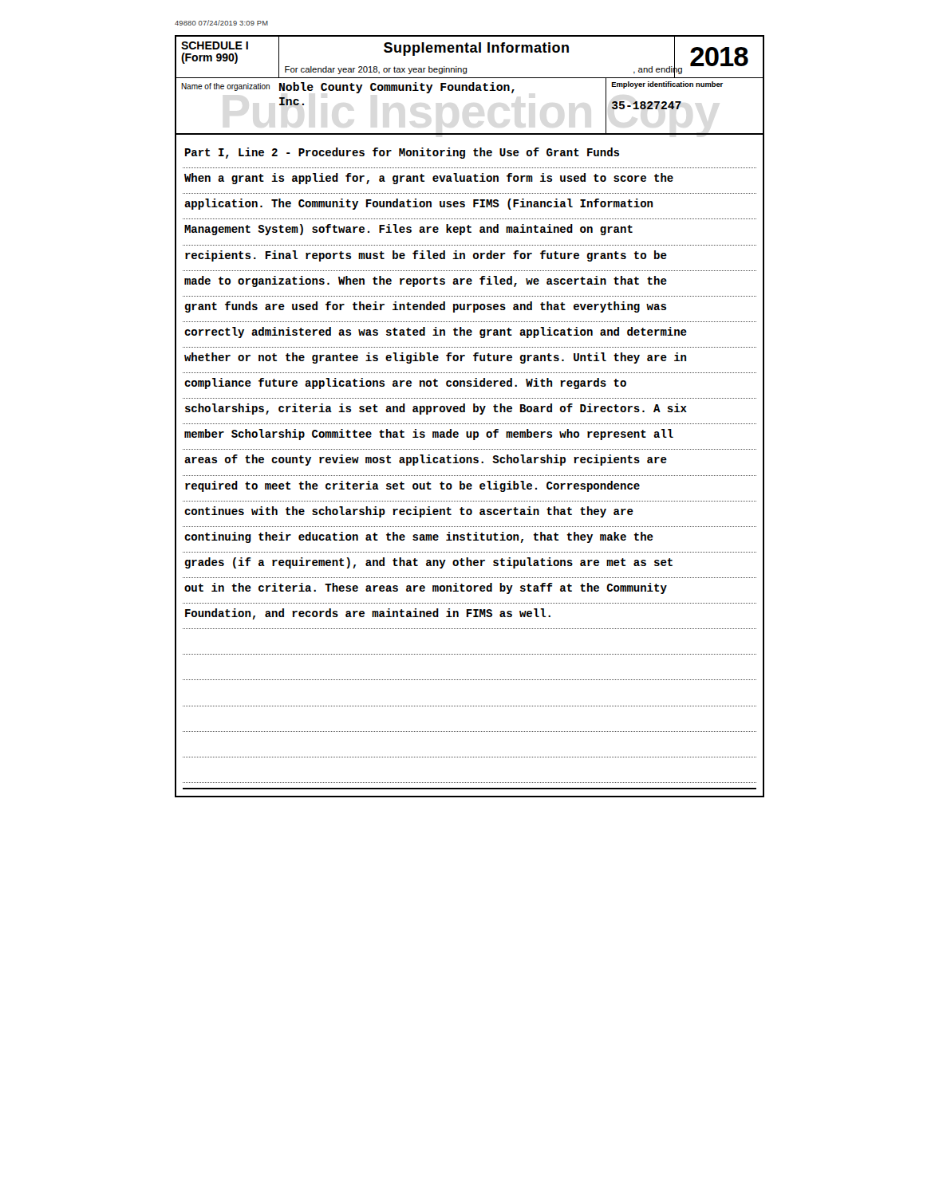49880 07/24/2019 3:09 PM
Public Inspection Copy
SCHEDULE I
(Form 990)
Supplemental Information
For calendar year 2018, or tax year beginning , and ending
2018
Name of the organization Noble County Community Foundation,
Inc.
Employer identification number
35-1827247
Part I, Line 2 - Procedures for Monitoring the Use of Grant Funds
When a grant is applied for, a grant evaluation form is used to score the
application. The Community Foundation uses FIMS (Financial Information
Management System) software. Files are kept and maintained on grant
recipients. Final reports must be filed in order for future grants to be
made to organizations. When the reports are filed, we ascertain that the
grant funds are used for their intended purposes and that everything was
correctly administered as was stated in the grant application and determine
whether or not the grantee is eligible for future grants. Until they are in
compliance future applications are not considered. With regards to
scholarships, criteria is set and approved by the Board of Directors. A six
member Scholarship Committee that is made up of members who represent all
areas of the county review most applications. Scholarship recipients are
required to meet the criteria set out to be eligible. Correspondence
continues with the scholarship recipient to ascertain that they are
continuing their education at the same institution, that they make the
grades (if a requirement), and that any other stipulations are met as set
out in the criteria. These areas are monitored by staff at the Community
Foundation, and records are maintained in FIMS as well.